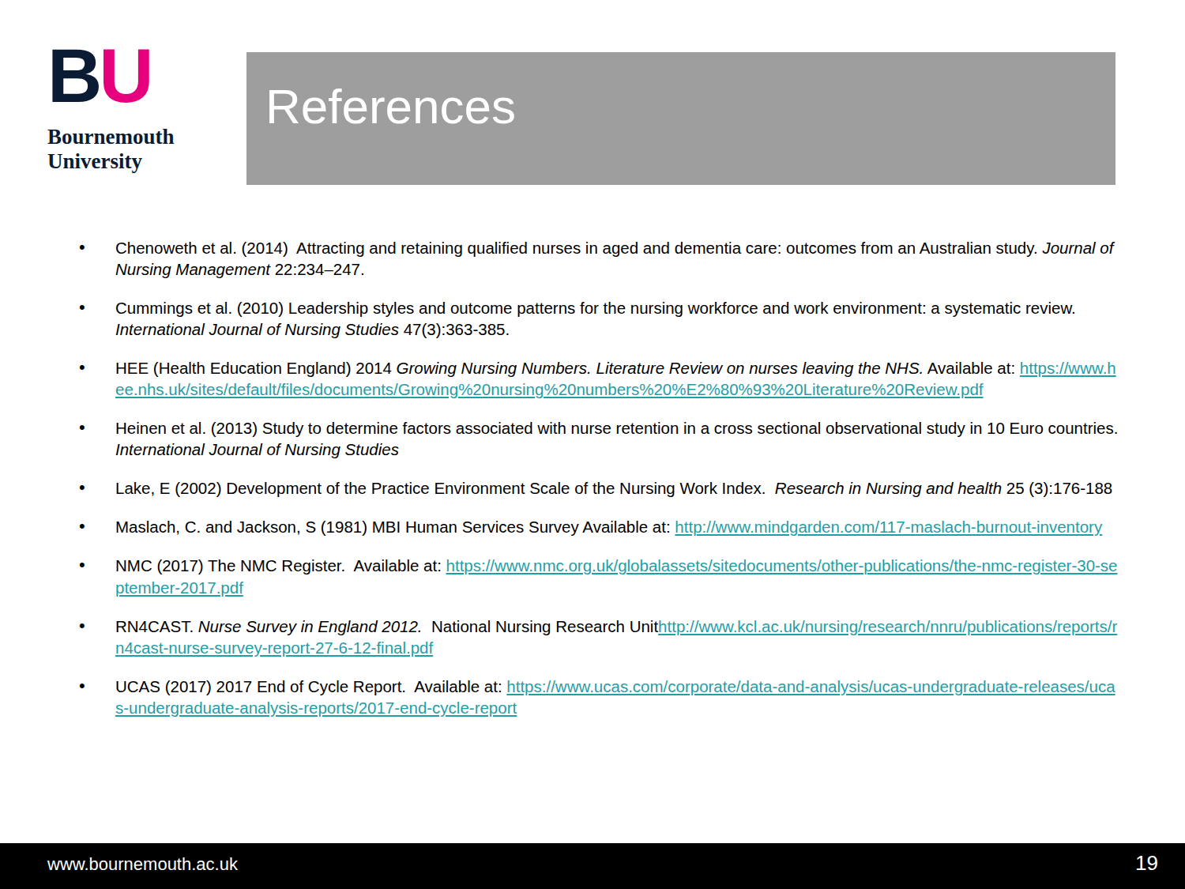BU
Bournemouth
University
References
Chenoweth et al. (2014) Attracting and retaining qualified nurses in aged and dementia care: outcomes from an Australian study. Journal of Nursing Management 22:234–247.
Cummings et al. (2010) Leadership styles and outcome patterns for the nursing workforce and work environment: a systematic review. International Journal of Nursing Studies 47(3):363-385.
HEE (Health Education England) 2014 Growing Nursing Numbers. Literature Review on nurses leaving the NHS. Available at: https://www.hee.nhs.uk/sites/default/files/documents/Growing%20nursing%20numbers%20%E2%80%93%20Literature%20Review.pdf
Heinen et al. (2013) Study to determine factors associated with nurse retention in a cross sectional observational study in 10 Euro countries. International Journal of Nursing Studies
Lake, E (2002) Development of the Practice Environment Scale of the Nursing Work Index. Research in Nursing and health 25 (3):176-188
Maslach, C. and Jackson, S (1981) MBI Human Services Survey Available at: http://www.mindgarden.com/117-maslach-burnout-inventory
NMC (2017) The NMC Register. Available at: https://www.nmc.org.uk/globalassets/sitedocuments/other-publications/the-nmc-register-30-september-2017.pdf
RN4CAST. Nurse Survey in England 2012. National Nursing Research Unithttp://www.kcl.ac.uk/nursing/research/nnru/publications/reports/rn4cast-nurse-survey-report-27-6-12-final.pdf
UCAS (2017) 2017 End of Cycle Report. Available at: https://www.ucas.com/corporate/data-and-analysis/ucas-undergraduate-releases/ucas-undergraduate-analysis-reports/2017-end-cycle-report
www.bournemouth.ac.uk
19